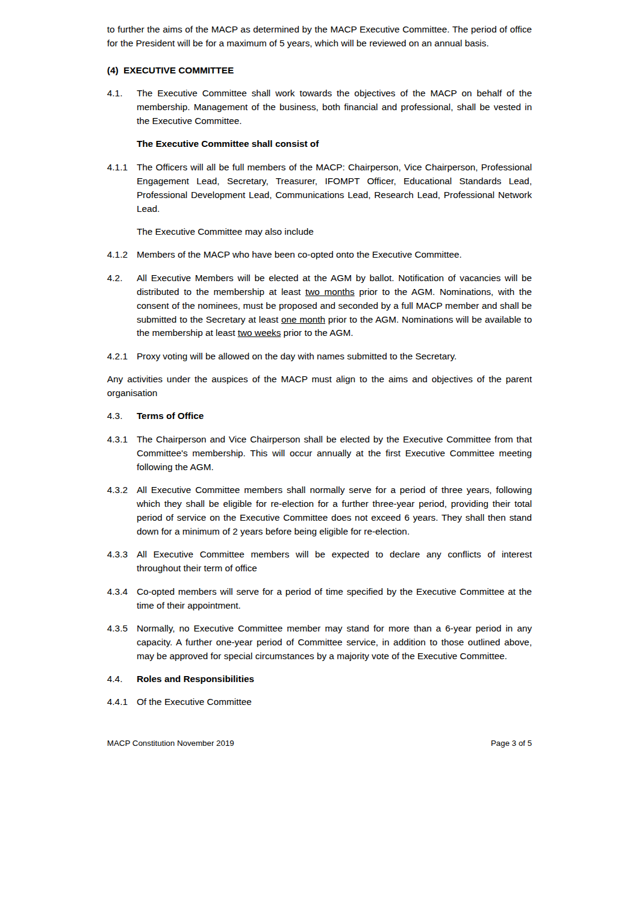to further the aims of the MACP as determined by the MACP Executive Committee. The period of office for the President will be for a maximum of 5 years, which will be reviewed on an annual basis.
(4) EXECUTIVE COMMITTEE
4.1.
The Executive Committee shall work towards the objectives of the MACP on behalf of the membership. Management of the business, both financial and professional, shall be vested in the Executive Committee.
The Executive Committee shall consist of
4.1.1
The Officers will all be full members of the MACP: Chairperson, Vice Chairperson, Professional Engagement Lead, Secretary, Treasurer, IFOMPT Officer, Educational Standards Lead, Professional Development Lead, Communications Lead, Research Lead, Professional Network Lead.
The Executive Committee may also include
4.1.2
Members of the MACP who have been co-opted onto the Executive Committee.
4.2.
All Executive Members will be elected at the AGM by ballot. Notification of vacancies will be distributed to the membership at least two months prior to the AGM. Nominations, with the consent of the nominees, must be proposed and seconded by a full MACP member and shall be submitted to the Secretary at least one month prior to the AGM. Nominations will be available to the membership at least two weeks prior to the AGM.
4.2.1
Proxy voting will be allowed on the day with names submitted to the Secretary.
Any activities under the auspices of the MACP must align to the aims and objectives of the parent organisation
4.3.
Terms of Office
4.3.1
The Chairperson and Vice Chairperson shall be elected by the Executive Committee from that Committee's membership. This will occur annually at the first Executive Committee meeting following the AGM.
4.3.2
All Executive Committee members shall normally serve for a period of three years, following which they shall be eligible for re-election for a further three-year period, providing their total period of service on the Executive Committee does not exceed 6 years. They shall then stand down for a minimum of 2 years before being eligible for re-election.
4.3.3
All Executive Committee members will be expected to declare any conflicts of interest throughout their term of office
4.3.4
Co-opted members will serve for a period of time specified by the Executive Committee at the time of their appointment.
4.3.5
Normally, no Executive Committee member may stand for more than a 6-year period in any capacity. A further one-year period of Committee service, in addition to those outlined above, may be approved for special circumstances by a majority vote of the Executive Committee.
4.4.
Roles and Responsibilities
4.4.1
Of the Executive Committee
MACP Constitution November 2019 Page 3 of 5